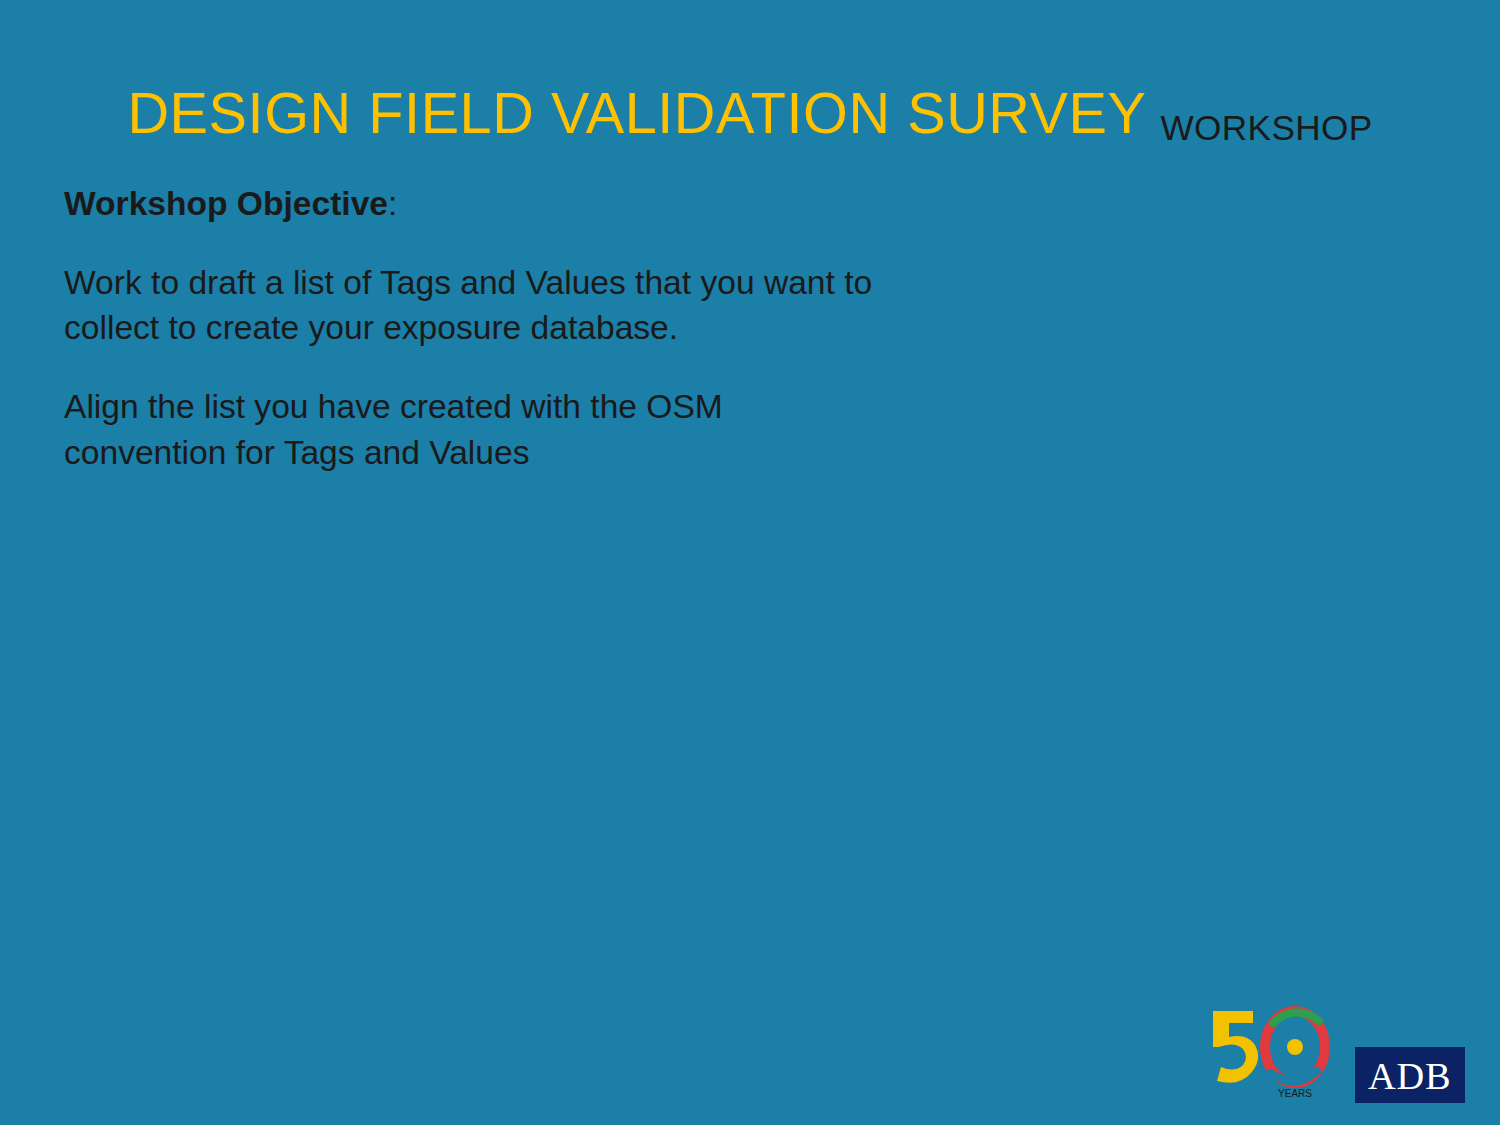DESIGN FIELD VALIDATION SURVEY
WORKSHOP
Workshop Objective:
Work to draft a list of Tags and Values that you want to collect to create your exposure database.
Align the list you have created with the OSM convention for Tags and Values
YEARS
ADB